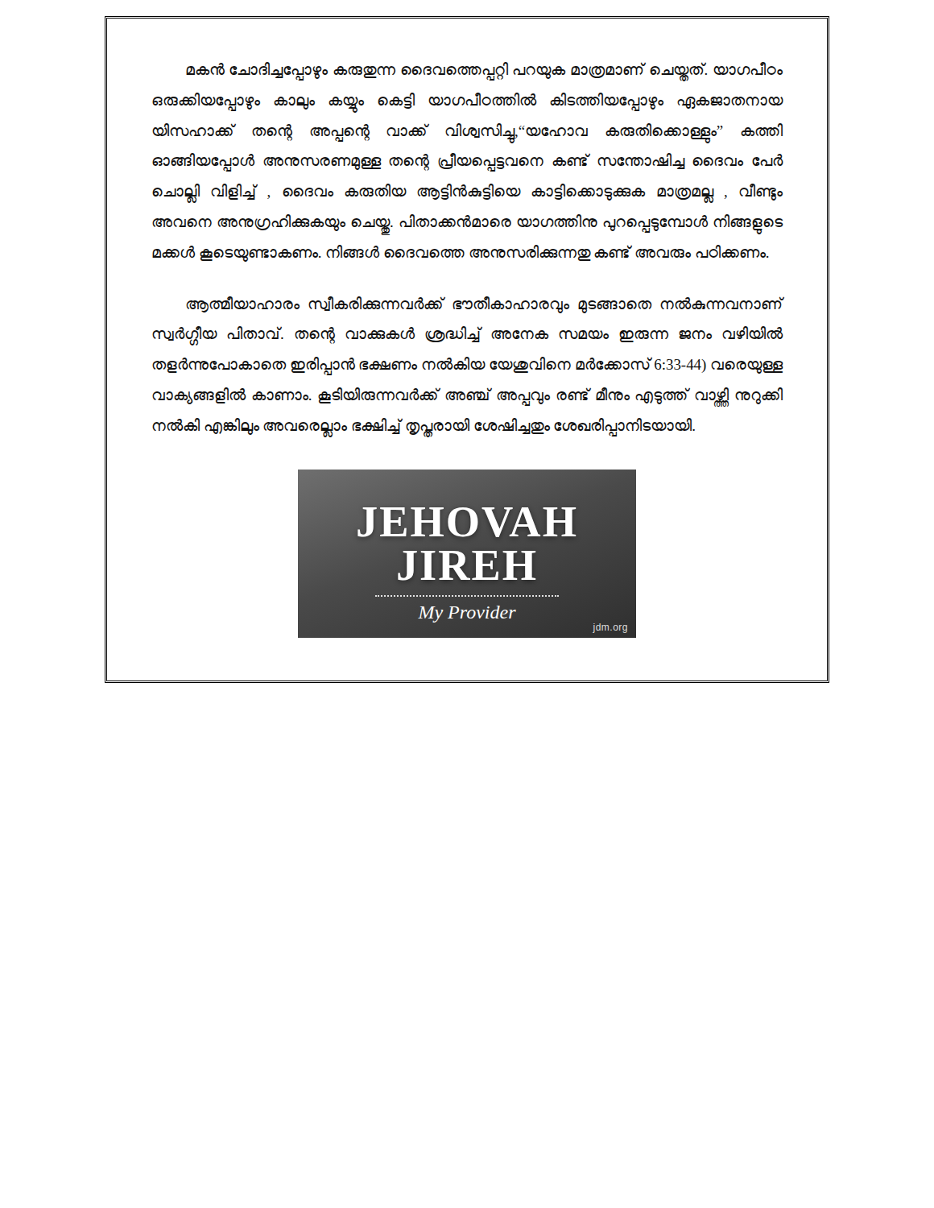മകൻ ചോദിച്ചപ്പോഴും കരുതുന്ന ദൈവത്തെപ്പറ്റി പറയുക മാത്രമാണ് ചെയ്തത്. യാഗപീഠം ഒരുക്കിയപ്പോഴും കാലും കയ്യും കെട്ടി യാഗപീഠത്തിൽ കിടത്തിയപ്പോഴും ഏകജാതനായ യിസഹാക്ക് തന്റെ അപ്പന്റെ വാക്ക് വിശ്വസിച്ചു,“യഹോവ കരുതിക്കൊള്ളും” കത്തി ഓങ്ങിയപ്പോൾ അനുസരണമുള്ള തന്റെ പ്രീയപ്പെട്ടവനെ കണ്ട് സന്തോഷിച്ച ദൈവം പേർ ചൊല്ലി വിളിച്ച് , ദൈവം കരുതിയ ആട്ടിൻകുട്ടിയെ കാട്ടിക്കൊടുക്കുക മാത്രമല്ല , വീണ്ടും അവനെ അനുഗ്രഹിക്കുകയും ചെയ്തു. പിതാക്കൻമാരെ യാഗത്തിനു പുറപ്പെടുമ്പോൾ നിങ്ങളുടെ മക്കൾ കൂടെയുണ്ടാകണം. നിങ്ങൾ ദൈവത്തെ അനുസരിക്കുന്നതു കണ്ട് അവരും പഠിക്കണം.
ആത്മീയാഹാരം സ്വീകരിക്കുന്നവർക്ക് ഭൗതീകാഹാരവും മുടങ്ങാതെ നൽകുന്നവനാണ് സ്വർഗ്ഗീയ പിതാവ്. തന്റെ വാക്കുകൾ ശ്രദ്ധിച്ച് അനേക സമയം ഇരുന്ന ജനം വഴിയിൽ തളർന്നുപോകാതെ ഇരിപ്പാൻ ഭക്ഷണം നൽകിയ യേശുവിനെ മർക്കോസ് 6:33-44) വരെയുള്ള വാക്യങ്ങളിൽ കാണാം. കൂടിയിരുന്നവർക്ക് അഞ്ച് അപ്പവും രണ്ട് മീനും എടുത്ത് വാഴ്ത്തി നുറുക്കി നൽകി എങ്കിലും അവരെല്ലാം ഭക്ഷിച്ച് തൃപ്തരായി ശേഷിച്ചതും ശേഖരിപ്പാനിടയായി.
JEHOVAH
JIREH
My Provider
jdm.org